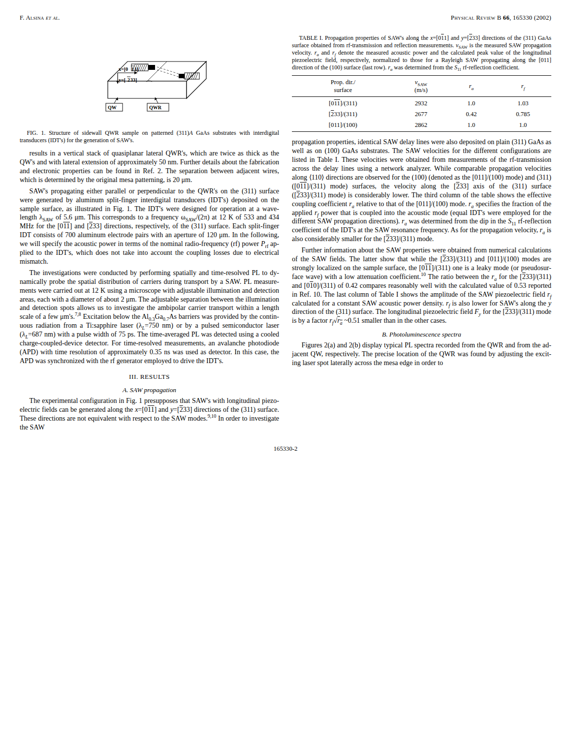F. Alsina et al.
Physical Review B 66, 165330 (2002)
x=[0 1 1] y=[ 2 33] QW QWR
FIG. 1. Structure of sidewall QWR sample on patterned (311)A GaAs substrates with interdigital transducers (IDT's) for the generation of SAW's.
results in a vertical stack of quasiplanar lateral QWR's, which are twice as thick as the QW's and with lateral extension of approximately 50 nm. Further details about the fabrication and electronic properties can be found in Ref. 2. The separation between adjacent wires, which is determined by the original mesa patterning, is 20 μm.
SAW's propagating either parallel or perpendicular to the QWR's on the (311) surface were generated by aluminum split-finger interdigital transducers (IDT's) deposited on the sample surface, as illustrated in Fig. 1. The IDT's were designed for operation at a wavelength λSAW of 5.6 μm. This corresponds to a frequency ωSAW/(2π) at 12 K of 533 and 434 MHz for the [011] and [233] directions, respectively, of the (311) surface. Each split-finger IDT consists of 700 aluminum electrode pairs with an aperture of 120 μm. In the following, we will specify the acoustic power in terms of the nominal radio-frequency (rf) power Prf applied to the IDT's, which does not take into account the coupling losses due to electrical mismatch.
The investigations were conducted by performing spatially and time-resolved PL to dynamically probe the spatial distribution of carriers during transport by a SAW. PL measurements were carried out at 12 K using a microscope with adjustable illumination and detection areas, each with a diameter of about 2 μm. The adjustable separation between the illumination and detection spots allows us to investigate the ambipolar carrier transport within a length scale of a few μm's.7,8 Excitation below the Al0.3Ga0.7As barriers was provided by the continuous radiation from a Ti:sapphire laser (λL=750 nm) or by a pulsed semiconductor laser (λL=687 nm) with a pulse width of 75 ps. The time-averaged PL was detected using a cooled charge-coupled-device detector. For time-resolved measurements, an avalanche photodiode (APD) with time resolution of approximately 0.35 ns was used as detector. In this case, the APD was synchronized with the rf generator employed to drive the IDT's.
III. RESULTS
A. SAW propagation
The experimental configuration in Fig. 1 presupposes that SAW's with longitudinal piezoelectric fields can be generated along the x=[011] and y=[233] directions of the (311) surface. These directions are not equivalent with respect to the SAW modes.9,10 In order to investigate the SAW
TABLE I. Propagation properties of SAW's along the x=[011] and y=[233] directions of the (311) GaAs surface obtained from rf-transmission and reflection measurements. vSAW is the measured SAW propagation velocity. ra and rf denote the measured acoustic power and the calculated peak value of the longitudinal piezoelectric field, respectively, normalized to those for a Rayleigh SAW propagating along the [011] direction of the (100) surface (last row). ra was determined from the S11 rf-reflection coefficient.
| Prop. dir./ surface | v SAW (m/s) | r a | r f |
| --- | --- | --- | --- |
| [0 1 1 ]/(311) | 2932 | 1.0 | 1.03 |
| [ 2 33]/(311) | 2677 | 0.42 | 0.785 |
| [011]/(100) | 2862 | 1.0 | 1.0 |
propagation properties, identical SAW delay lines were also deposited on plain (311) GaAs as well as on (100) GaAs substrates. The SAW velocities for the different configurations are listed in Table I. These velocities were obtained from measurements of the rf-transmission across the delay lines using a network analyzer. While comparable propagation velocities along ⟨110⟩ directions are observed for the (100) (denoted as the [011]/(100) mode) and (311) ([011]/(311) mode) surfaces, the velocity along the [233] axis of the (311) surface ([233]/(311) mode) is considerably lower. The third column of the table shows the effective coupling coefficient ra relative to that of the [011]/(100) mode. ra specifies the fraction of the applied rf power that is coupled into the acoustic mode (equal IDT's were employed for the different SAW propagation directions). ra was determined from the dip in the S11 rf-reflection coefficient of the IDT's at the SAW resonance frequency. As for the propagation velocity, ra is also considerably smaller for the [233]/(311) mode.
Further information about the SAW properties were obtained from numerical calculations of the SAW fields. The latter show that while the [233]/(311) and [011]/(100) modes are strongly localized on the sample surface, the [011]/(311) one is a leaky mode (or pseudosurface wave) with a low attenuation coefficient.10 The ratio between the ra for the [233]/(311) and [010]/(311) of 0.42 compares reasonably well with the calculated value of 0.53 reported in Ref. 10. The last column of Table I shows the amplitude of the SAW piezoelectric field rf calculated for a constant SAW acoustic power density. rf is also lower for SAW's along the y direction of the (311) surface. The longitudinal piezoelectric field Fy for the [233]/(311) mode is by a factor rf√ra ~0.51 smaller than in the other cases.
B. Photoluminescence spectra
Figures 2(a) and 2(b) display typical PL spectra recorded from the QWR and from the adjacent QW, respectively. The precise location of the QWR was found by adjusting the exciting laser spot laterally across the mesa edge in order to
165330-2